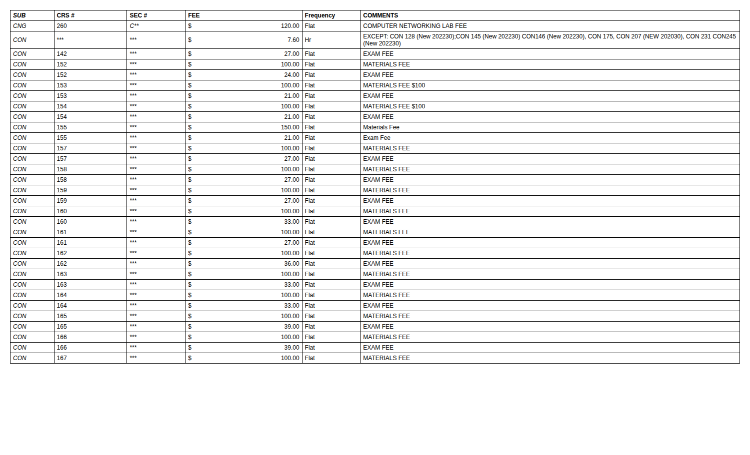| SUB | CRS # | SEC # | FEE | Frequency | COMMENTS |
| --- | --- | --- | --- | --- | --- |
| CNG | 260 | C** | $ 120.00 | Flat | COMPUTER NETWORKING LAB FEE |
| CON | *** | *** | $ 7.60 | Hr | EXCEPT: CON 128 (New 202230);CON 145 (New 202230) CON146 (New 202230), CON 175, CON 207 (NEW 202030), CON 231 CON245 (New 202230) |
| CON | 142 | *** | $ 27.00 | Flat | EXAM FEE |
| CON | 152 | *** | $ 100.00 | Flat | MATERIALS FEE |
| CON | 152 | *** | $ 24.00 | Flat | EXAM FEE |
| CON | 153 | *** | $ 100.00 | Flat | MATERIALS FEE $100 |
| CON | 153 | *** | $ 21.00 | Flat | EXAM FEE |
| CON | 154 | *** | $ 100.00 | Flat | MATERIALS FEE $100 |
| CON | 154 | *** | $ 21.00 | Flat | EXAM FEE |
| CON | 155 | *** | $ 150.00 | Flat | Materials Fee |
| CON | 155 | *** | $ 21.00 | Flat | Exam Fee |
| CON | 157 | *** | $ 100.00 | Flat | MATERIALS FEE |
| CON | 157 | *** | $ 27.00 | Flat | EXAM FEE |
| CON | 158 | *** | $ 100.00 | Flat | MATERIALS FEE |
| CON | 158 | *** | $ 27.00 | Flat | EXAM FEE |
| CON | 159 | *** | $ 100.00 | Flat | MATERIALS FEE |
| CON | 159 | *** | $ 27.00 | Flat | EXAM FEE |
| CON | 160 | *** | $ 100.00 | Flat | MATERIALS FEE |
| CON | 160 | *** | $ 33.00 | Flat | EXAM FEE |
| CON | 161 | *** | $ 100.00 | Flat | MATERIALS FEE |
| CON | 161 | *** | $ 27.00 | Flat | EXAM FEE |
| CON | 162 | *** | $ 100.00 | Flat | MATERIALS FEE |
| CON | 162 | *** | $ 36.00 | Flat | EXAM FEE |
| CON | 163 | *** | $ 100.00 | Flat | MATERIALS FEE |
| CON | 163 | *** | $ 33.00 | Flat | EXAM FEE |
| CON | 164 | *** | $ 100.00 | Flat | MATERIALS FEE |
| CON | 164 | *** | $ 33.00 | Flat | EXAM FEE |
| CON | 165 | *** | $ 100.00 | Flat | MATERIALS FEE |
| CON | 165 | *** | $ 39.00 | Flat | EXAM FEE |
| CON | 166 | *** | $ 100.00 | Flat | MATERIALS FEE |
| CON | 166 | *** | $ 39.00 | Flat | EXAM FEE |
| CON | 167 | *** | $ 100.00 | Flat | MATERIALS FEE |